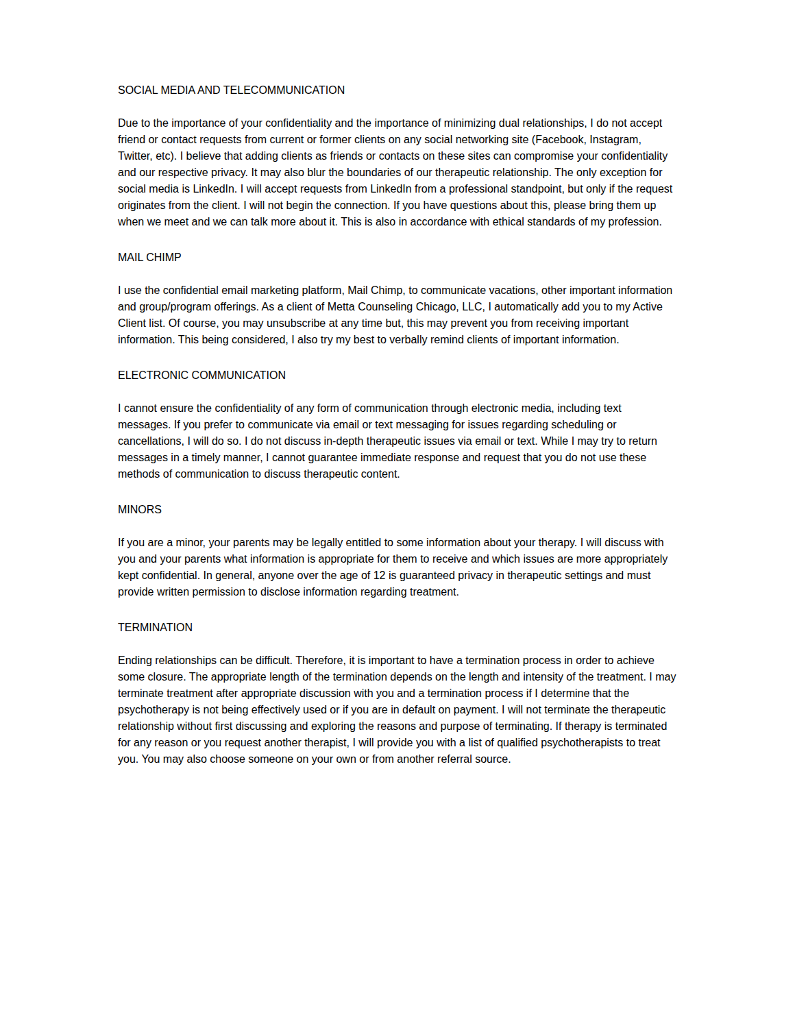Social Media and Telecommunication
Due to the importance of your confidentiality and the importance of minimizing dual relationships, I do not accept friend or contact requests from current or former clients on any social networking site (Facebook, Instagram, Twitter, etc). I believe that adding clients as friends or contacts on these sites can compromise your confidentiality and our respective privacy. It may also blur the boundaries of our therapeutic relationship. The only exception for social media is LinkedIn. I will accept requests from LinkedIn from a professional standpoint, but only if the request originates from the client. I will not begin the connection. If you have questions about this, please bring them up when we meet and we can talk more about it. This is also in accordance with ethical standards of my profession.
Mail Chimp
I use the confidential email marketing platform, Mail Chimp, to communicate vacations, other important information and group/program offerings. As a client of Metta Counseling Chicago, LLC, I automatically add you to my Active Client list. Of course, you may unsubscribe at any time but, this may prevent you from receiving important information. This being considered, I also try my best to verbally remind clients of important information.
Electronic Communication
I cannot ensure the confidentiality of any form of communication through electronic media, including text messages. If you prefer to communicate via email or text messaging for issues regarding scheduling or cancellations, I will do so. I do not discuss in-depth therapeutic issues via email or text. While I may try to return messages in a timely manner, I cannot guarantee immediate response and request that you do not use these methods of communication to discuss therapeutic content.
Minors
If you are a minor, your parents may be legally entitled to some information about your therapy. I will discuss with you and your parents what information is appropriate for them to receive and which issues are more appropriately kept confidential. In general, anyone over the age of 12 is guaranteed privacy in therapeutic settings and must provide written permission to disclose information regarding treatment.
Termination
Ending relationships can be difficult. Therefore, it is important to have a termination process in order to achieve some closure. The appropriate length of the termination depends on the length and intensity of the treatment. I may terminate treatment after appropriate discussion with you and a termination process if I determine that the psychotherapy is not being effectively used or if you are in default on payment. I will not terminate the therapeutic relationship without first discussing and exploring the reasons and purpose of terminating. If therapy is terminated for any reason or you request another therapist, I will provide you with a list of qualified psychotherapists to treat you. You may also choose someone on your own or from another referral source.